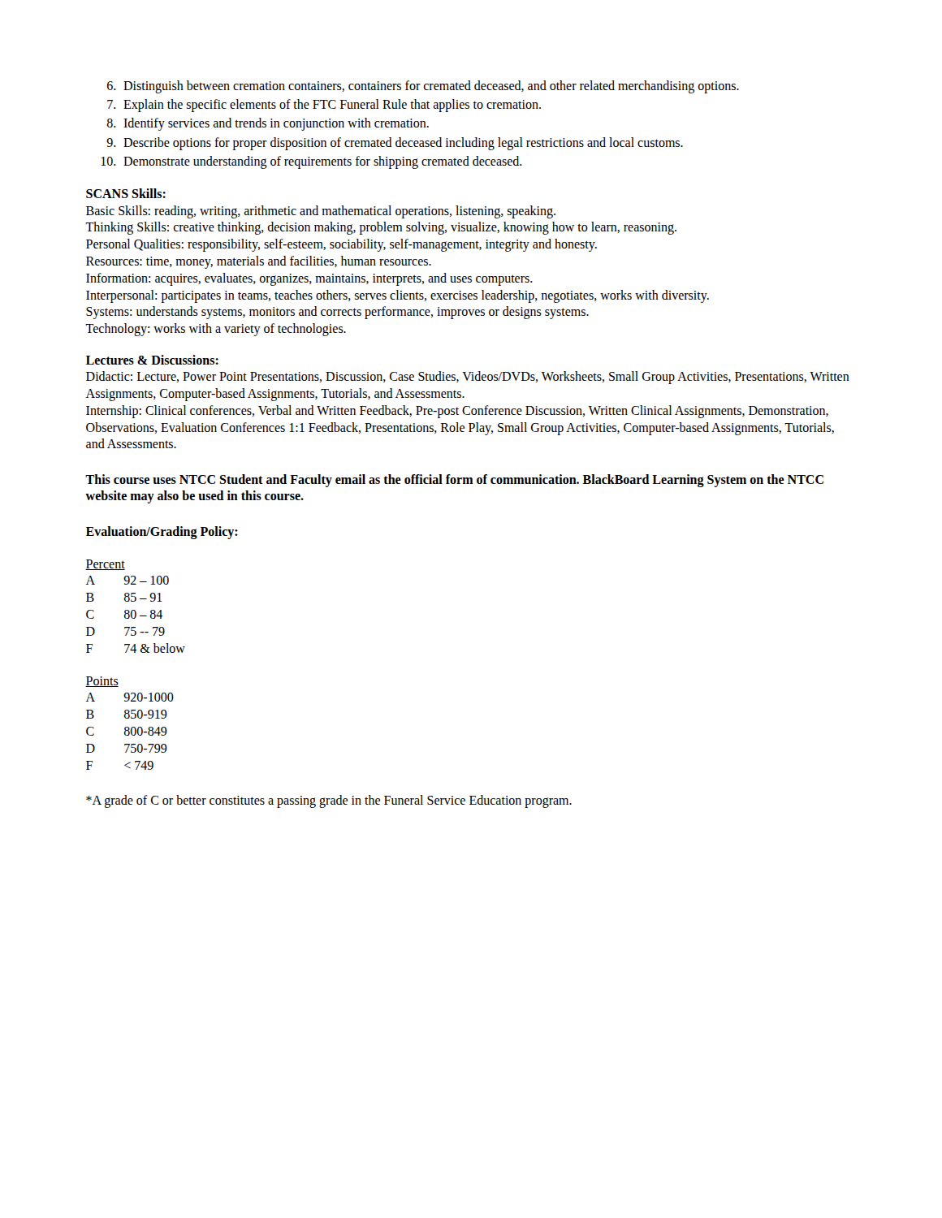Distinguish between cremation containers, containers for cremated deceased, and other related merchandising options.
Explain the specific elements of the FTC Funeral Rule that applies to cremation.
Identify services and trends in conjunction with cremation.
Describe options for proper disposition of cremated deceased including legal restrictions and local customs.
Demonstrate understanding of requirements for shipping cremated deceased.
SCANS Skills:
Basic Skills: reading, writing, arithmetic and mathematical operations, listening, speaking.
Thinking Skills: creative thinking, decision making, problem solving, visualize, knowing how to learn, reasoning.
Personal Qualities: responsibility, self-esteem, sociability, self-management, integrity and honesty.
Resources: time, money, materials and facilities, human resources.
Information: acquires, evaluates, organizes, maintains, interprets, and uses computers.
Interpersonal: participates in teams, teaches others, serves clients, exercises leadership, negotiates, works with diversity.
Systems: understands systems, monitors and corrects performance, improves or designs systems.
Technology: works with a variety of technologies.
Lectures & Discussions:
Didactic: Lecture, Power Point Presentations, Discussion, Case Studies, Videos/DVDs, Worksheets, Small Group Activities, Presentations, Written Assignments, Computer-based Assignments, Tutorials, and Assessments.
Internship: Clinical conferences, Verbal and Written Feedback, Pre-post Conference Discussion, Written Clinical Assignments, Demonstration, Observations, Evaluation Conferences 1:1 Feedback, Presentations, Role Play, Small Group Activities, Computer-based Assignments, Tutorials, and Assessments.
This course uses NTCC Student and Faculty email as the official form of communication. BlackBoard Learning System on the NTCC website may also be used in this course.
Evaluation/Grading Policy:
Percent
| A | 92 – 100 |
| B | 85 – 91 |
| C | 80 – 84 |
| D | 75 -- 79 |
| F | 74 & below |
Points
| A | 920-1000 |
| B | 850-919 |
| C | 800-849 |
| D | 750-799 |
| F | < 749 |
*A grade of C or better constitutes a passing grade in the Funeral Service Education program.